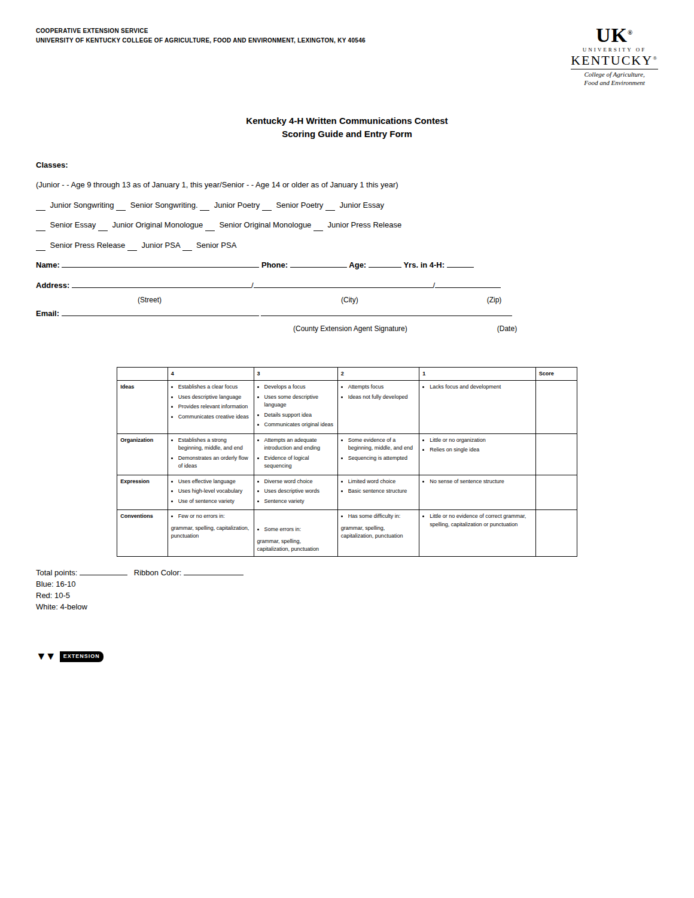COOPERATIVE EXTENSION SERVICE
UNIVERSITY OF KENTUCKY COLLEGE OF AGRICULTURE, FOOD AND ENVIRONMENT, LEXINGTON, KY 40546
UK®
UNIVERSITY OF
KENTUCKY®
College of Agriculture,
Food and Environment
Kentucky 4-H Written Communications Contest
Scoring Guide and Entry Form
Classes:
(Junior - - Age 9 through 13 as of January 1, this year/Senior - - Age 14 or older as of January 1 this year)
Junior Songwriting Senior Songwriting. Junior Poetry Senior Poetry Junior Essay
Senior Essay Junior Original Monologue Senior Original Monologue Junior Press Release
Senior Press Release Junior PSA Senior PSA
Name: Phone: Age: Yrs. in 4-H:
Address: / /
(Street) (City) (Zip)
Email:
(County Extension Agent Signature) (Date)
| | 4 | 3 | 2 | 1 | Score |
| --- | --- | --- | --- | --- | --- |
| Ideas | Establishes a clear focus Uses descriptive language Provides relevant information Communicates creative ideas | Develops a focus Uses some descriptive language Details support idea Communicates original ideas | Attempts focus Ideas not fully developed | Lacks focus and development | |
| Organization | Establishes a strong beginning, middle, and end Demonstrates an orderly flow of ideas | Attempts an adequate introduction and ending Evidence of logical sequencing | Some evidence of a beginning, middle, and end Sequencing is attempted | Little or no organization Relies on single idea | |
| Expression | Uses effective language Uses high-level vocabulary Use of sentence variety | Diverse word choice Uses descriptive words Sentence variety | Limited word choice Basic sentence structure | No sense of sentence structure | |
| Conventions | Few or no errors in: grammar, spelling, capitalization, punctuation | Some errors in: grammar, spelling, capitalization, punctuation | Has some difficulty in: grammar, spelling, capitalization, punctuation | Little or no evidence of correct grammar, spelling, capitalization or punctuation | |
Total points: Ribbon Color:
Blue: 16-10
Red: 10-5
White: 4-below
▼▼ EXTENSION